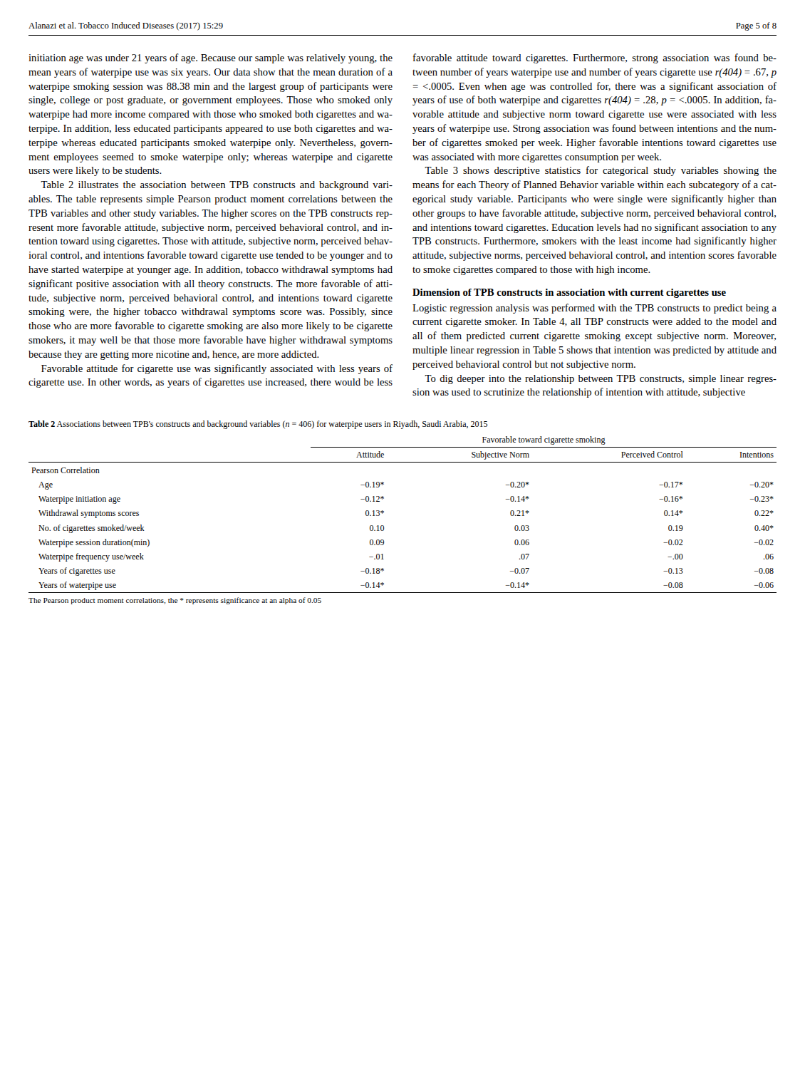Alanazi et al. Tobacco Induced Diseases (2017) 15:29 Page 5 of 8
initiation age was under 21 years of age. Because our sample was relatively young, the mean years of waterpipe use was six years. Our data show that the mean duration of a waterpipe smoking session was 88.38 min and the largest group of participants were single, college or post graduate, or government employees. Those who smoked only waterpipe had more income compared with those who smoked both cigarettes and waterpipe. In addition, less educated participants appeared to use both cigarettes and waterpipe whereas educated participants smoked waterpipe only. Nevertheless, government employees seemed to smoke waterpipe only; whereas waterpipe and cigarette users were likely to be students.
Table 2 illustrates the association between TPB constructs and background variables. The table represents simple Pearson product moment correlations between the TPB variables and other study variables. The higher scores on the TPB constructs represent more favorable attitude, subjective norm, perceived behavioral control, and intention toward using cigarettes. Those with attitude, subjective norm, perceived behavioral control, and intentions favorable toward cigarette use tended to be younger and to have started waterpipe at younger age. In addition, tobacco withdrawal symptoms had significant positive association with all theory constructs. The more favorable of attitude, subjective norm, perceived behavioral control, and intentions toward cigarette smoking were, the higher tobacco withdrawal symptoms score was. Possibly, since those who are more favorable to cigarette smoking are also more likely to be cigarette smokers, it may well be that those more favorable have higher withdrawal symptoms because they are getting more nicotine and, hence, are more addicted.
Favorable attitude for cigarette use was significantly associated with less years of cigarette use. In other words, as years of cigarettes use increased, there would be less favorable attitude toward cigarettes. Furthermore, strong association was found between number of years waterpipe use and number of years cigarette use r(404) = .67, p = <.0005. Even when age was controlled for, there was a significant association of years of use of both waterpipe and cigarettes r(404) = .28, p = <.0005. In addition, favorable attitude and subjective norm toward cigarette use were associated with less years of waterpipe use. Strong association was found between intentions and the number of cigarettes smoked per week. Higher favorable intentions toward cigarettes use was associated with more cigarettes consumption per week.
Table 3 shows descriptive statistics for categorical study variables showing the means for each Theory of Planned Behavior variable within each subcategory of a categorical study variable. Participants who were single were significantly higher than other groups to have favorable attitude, subjective norm, perceived behavioral control, and intentions toward cigarettes. Education levels had no significant association to any TPB constructs. Furthermore, smokers with the least income had significantly higher attitude, subjective norms, perceived behavioral control, and intention scores favorable to smoke cigarettes compared to those with high income.
Dimension of TPB constructs in association with current cigarettes use
Logistic regression analysis was performed with the TPB constructs to predict being a current cigarette smoker. In Table 4, all TBP constructs were added to the model and all of them predicted current cigarette smoking except subjective norm. Moreover, multiple linear regression in Table 5 shows that intention was predicted by attitude and perceived behavioral control but not subjective norm.
To dig deeper into the relationship between TPB constructs, simple linear regression was used to scrutinize the relationship of intention with attitude, subjective
Table 2 Associations between TPB's constructs and background variables (n = 406) for waterpipe users in Riyadh, Saudi Arabia, 2015
| | Favorable toward cigarette smoking |
| --- | --- |
| | Attitude | Subjective Norm | Perceived Control | Intentions |
| Pearson Correlation |
| Age | −0.19* | −0.20* | −0.17* | −0.20* |
| Waterpipe initiation age | −0.12* | −0.14* | −0.16* | −0.23* |
| Withdrawal symptoms scores | 0.13* | 0.21* | 0.14* | 0.22* |
| No. of cigarettes smoked/week | 0.10 | 0.03 | 0.19 | 0.40* |
| Waterpipe session duration(min) | 0.09 | 0.06 | −0.02 | −0.02 |
| Waterpipe frequency use/week | −.01 | .07 | −.00 | .06 |
| Years of cigarettes use | −0.18* | −0.07 | −0.13 | −0.08 |
| Years of waterpipe use | −0.14* | −0.14* | −0.08 | −0.06 |
The Pearson product moment correlations, the * represents significance at an alpha of 0.05